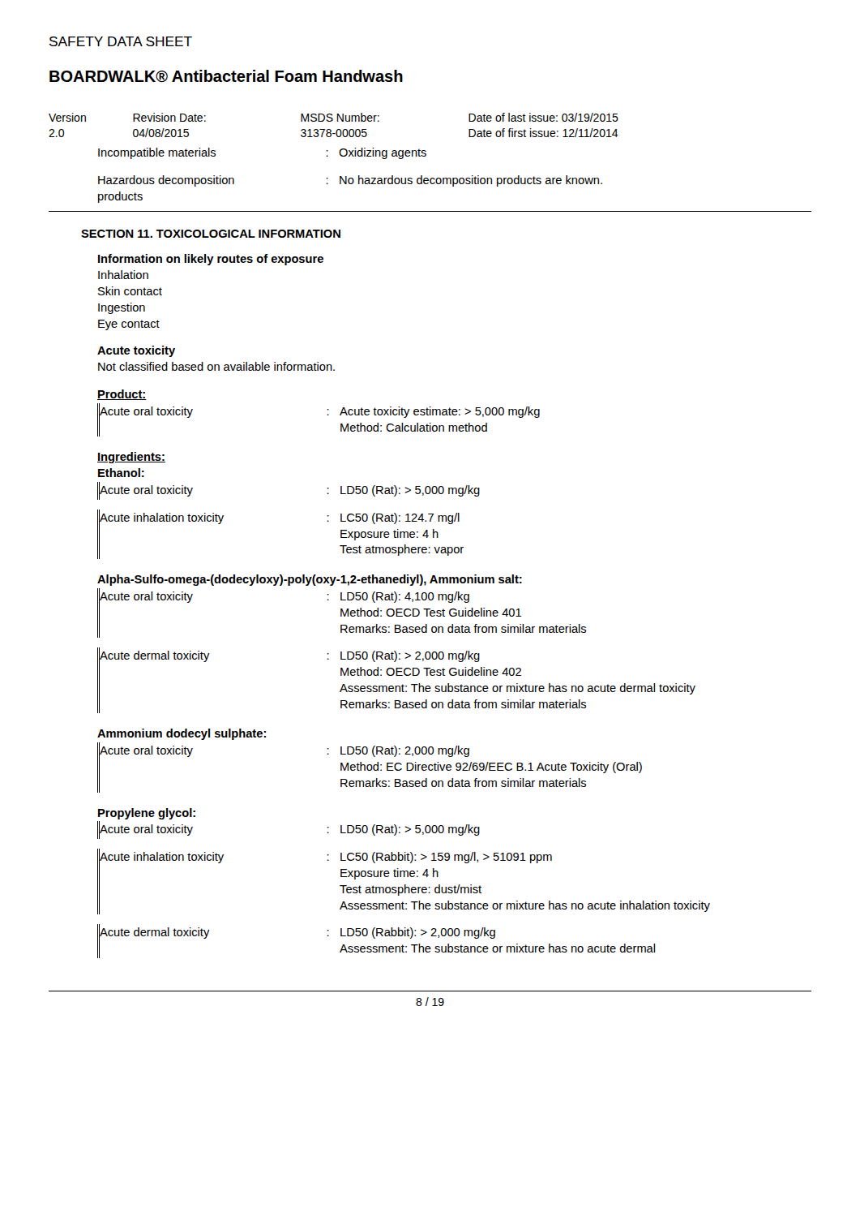SAFETY DATA SHEET
BOARDWALK® Antibacterial Foam Handwash
| Version 2.0 | Revision Date: 04/08/2015 | MSDS Number: 31378-00005 | Date of last issue: 03/19/2015 Date of first issue: 12/11/2014 |
| Incompatible materials | : | Oxidizing agents |
| Hazardous decomposition products | : | No hazardous decomposition products are known. |
SECTION 11. TOXICOLOGICAL INFORMATION
Information on likely routes of exposure
Inhalation
Skin contact
Ingestion
Eye contact
Acute toxicity
Not classified based on available information.
Product:
| Acute oral toxicity | : | Acute toxicity estimate: > 5,000 mg/kg Method: Calculation method |
Ingredients:
Ethanol:
| Acute oral toxicity | : | LD50 (Rat): > 5,000 mg/kg |
| Acute inhalation toxicity | : | LC50 (Rat): 124.7 mg/l Exposure time: 4 h Test atmosphere: vapor |
Alpha-Sulfo-omega-(dodecyloxy)-poly(oxy-1,2-ethanediyl), Ammonium salt:
| Acute oral toxicity | : | LD50 (Rat): 4,100 mg/kg Method: OECD Test Guideline 401 Remarks: Based on data from similar materials |
| Acute dermal toxicity | : | LD50 (Rat): > 2,000 mg/kg Method: OECD Test Guideline 402 Assessment: The substance or mixture has no acute dermal toxicity Remarks: Based on data from similar materials |
Ammonium dodecyl sulphate:
| Acute oral toxicity | : | LD50 (Rat): 2,000 mg/kg Method: EC Directive 92/69/EEC B.1 Acute Toxicity (Oral) Remarks: Based on data from similar materials |
Propylene glycol:
| Acute oral toxicity | : | LD50 (Rat): > 5,000 mg/kg |
| Acute inhalation toxicity | : | LC50 (Rabbit): > 159 mg/l, > 51091 ppm Exposure time: 4 h Test atmosphere: dust/mist Assessment: The substance or mixture has no acute inhalation toxicity |
| Acute dermal toxicity | : | LD50 (Rabbit): > 2,000 mg/kg Assessment: The substance or mixture has no acute dermal |
8 / 19